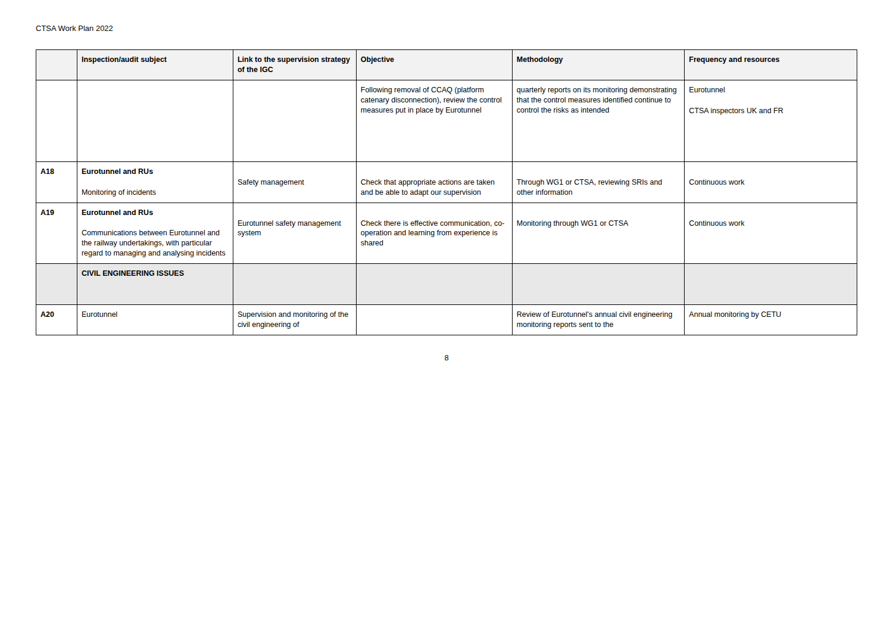CTSA Work Plan 2022
| | Inspection/audit subject | Link to the supervision strategy of the IGC | Objective | Methodology | Frequency and resources |
| --- | --- | --- | --- | --- | --- |
| | | | Following removal of CCAQ (platform catenary disconnection), review the control measures put in place by Eurotunnel | quarterly reports on its monitoring demonstrating that the control measures identified continue to control the risks as intended | Eurotunnel CTSA inspectors UK and FR |
| A18 | Eurotunnel and RUs Monitoring of incidents | Safety management | Check that appropriate actions are taken and be able to adapt our supervision | Through WG1 or CTSA, reviewing SRIs and other information | Continuous work |
| A19 | Eurotunnel and RUs Communications between Eurotunnel and the railway undertakings, with particular regard to managing and analysing incidents | Eurotunnel safety management system | Check there is effective communication, co-operation and learning from experience is shared | Monitoring through WG1 or CTSA | Continuous work |
| | CIVIL ENGINEERING ISSUES | | | | |
| A20 | Eurotunnel | Supervision and monitoring of the civil engineering of | | Review of Eurotunnel's annual civil engineering monitoring reports sent to the | Annual monitoring by CETU |
8